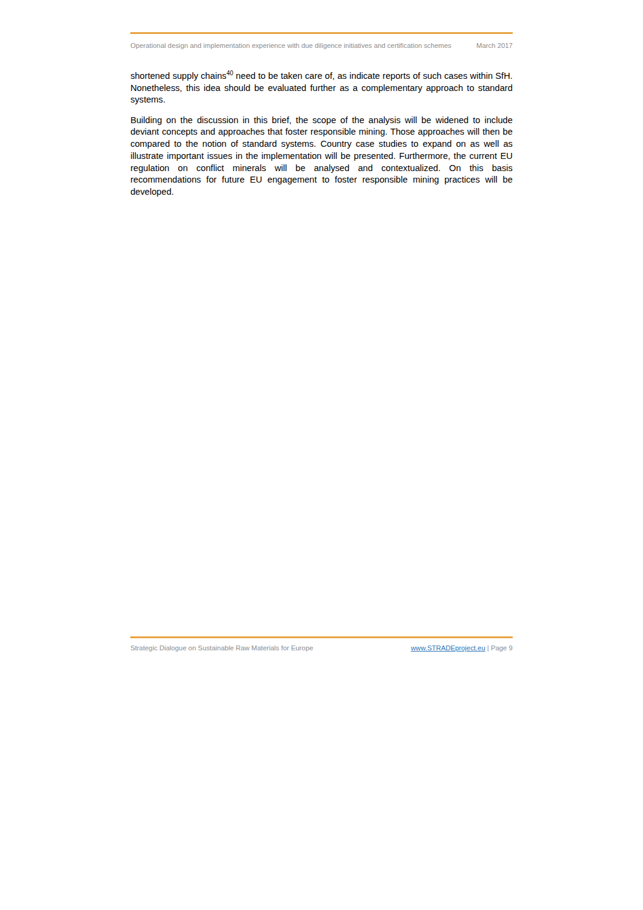Operational design and implementation experience with due diligence initiatives and certification schemes
March 2017
shortened supply chains40 need to be taken care of, as indicate reports of such cases within SfH. Nonetheless, this idea should be evaluated further as a complementary approach to standard systems.
Building on the discussion in this brief, the scope of the analysis will be widened to include deviant concepts and approaches that foster responsible mining. Those approaches will then be compared to the notion of standard systems. Country case studies to expand on as well as illustrate important issues in the implementation will be presented. Furthermore, the current EU regulation on conflict minerals will be analysed and contextualized. On this basis recommendations for future EU engagement to foster responsible mining practices will be developed.
Strategic Dialogue on Sustainable Raw Materials for Europe
www.STRADEproject.eu | Page 9